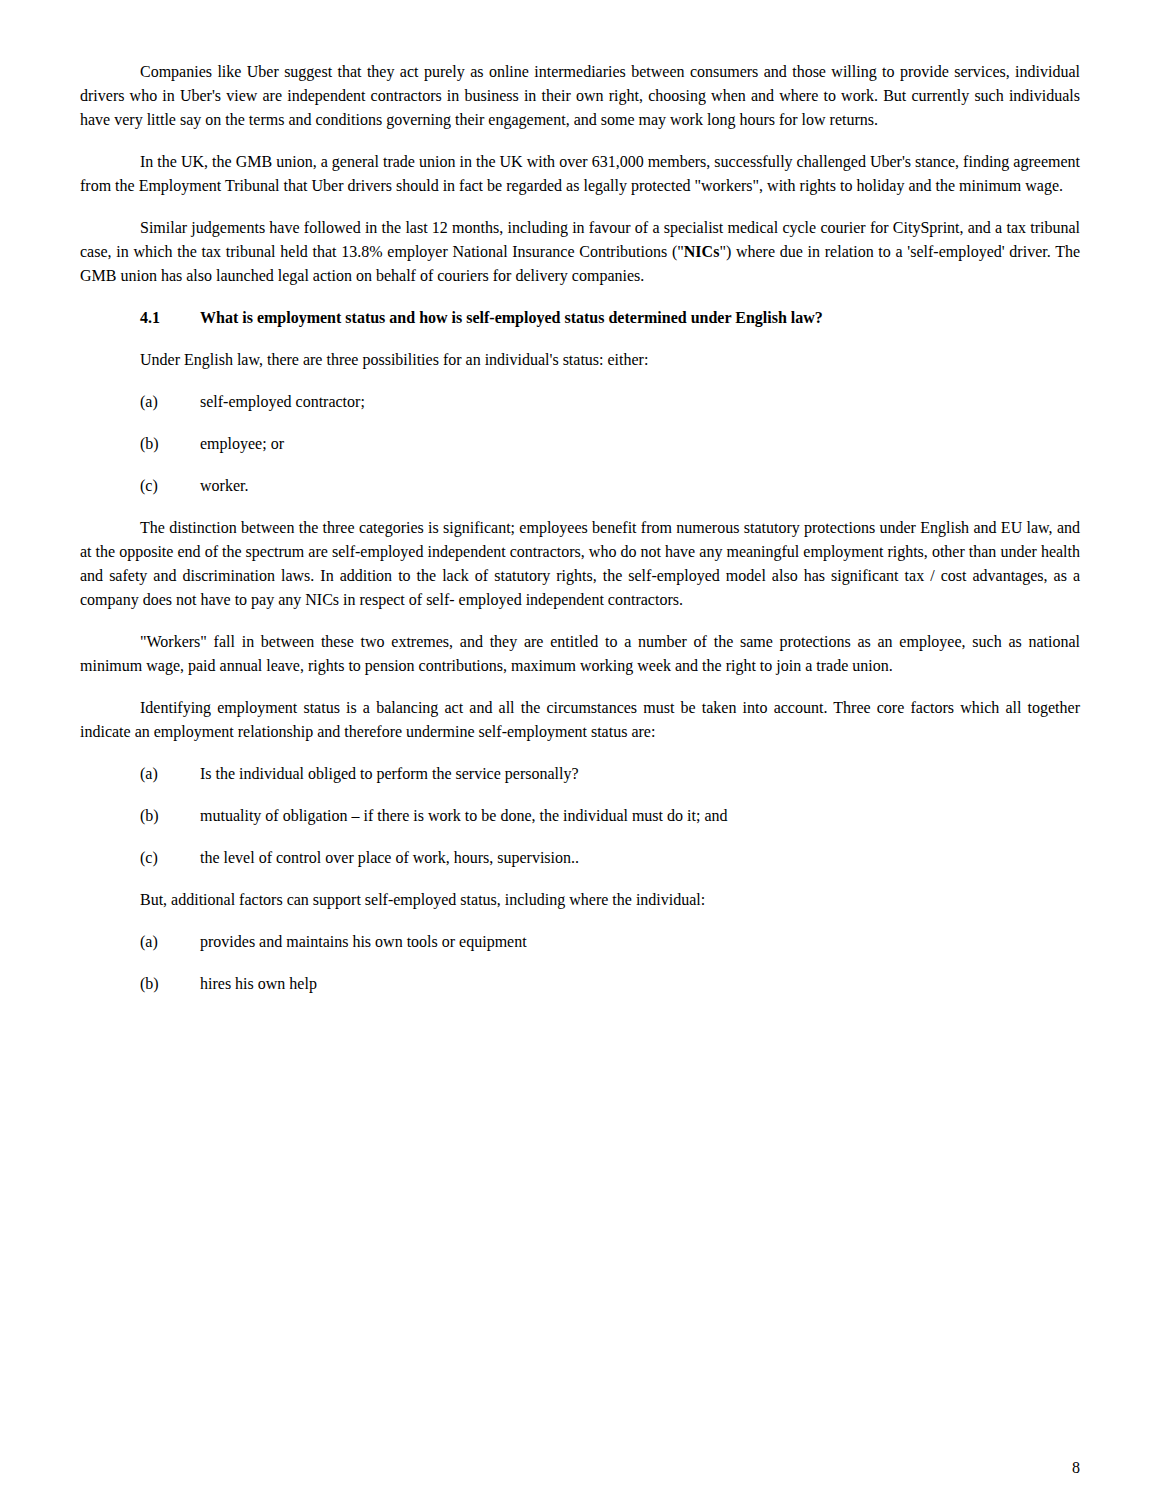Companies like Uber suggest that they act purely as online intermediaries between consumers and those willing to provide services, individual drivers who in Uber's view are independent contractors in business in their own right, choosing when and where to work. But currently such individuals have very little say on the terms and conditions governing their engagement, and some may work long hours for low returns.
In the UK, the GMB union, a general trade union in the UK with over 631,000 members, successfully challenged Uber's stance, finding agreement from the Employment Tribunal that Uber drivers should in fact be regarded as legally protected "workers", with rights to holiday and the minimum wage.
Similar judgements have followed in the last 12 months, including in favour of a specialist medical cycle courier for CitySprint, and a tax tribunal case, in which the tax tribunal held that 13.8% employer National Insurance Contributions ("NICs") where due in relation to a 'self-employed' driver. The GMB union has also launched legal action on behalf of couriers for delivery companies.
4.1 What is employment status and how is self-employed status determined under English law?
Under English law, there are three possibilities for an individual's status: either:
(a) self-employed contractor;
(b) employee; or
(c) worker.
The distinction between the three categories is significant; employees benefit from numerous statutory protections under English and EU law, and at the opposite end of the spectrum are self-employed independent contractors, who do not have any meaningful employment rights, other than under health and safety and discrimination laws. In addition to the lack of statutory rights, the self-employed model also has significant tax / cost advantages, as a company does not have to pay any NICs in respect of self- employed independent contractors.
"Workers" fall in between these two extremes, and they are entitled to a number of the same protections as an employee, such as national minimum wage, paid annual leave, rights to pension contributions, maximum working week and the right to join a trade union.
Identifying employment status is a balancing act and all the circumstances must be taken into account. Three core factors which all together indicate an employment relationship and therefore undermine self-employment status are:
(a) Is the individual obliged to perform the service personally?
(b) mutuality of obligation – if there is work to be done, the individual must do it; and
(c) the level of control over place of work, hours, supervision..
But, additional factors can support self-employed status, including where the individual:
(a) provides and maintains his own tools or equipment
(b) hires his own help
8